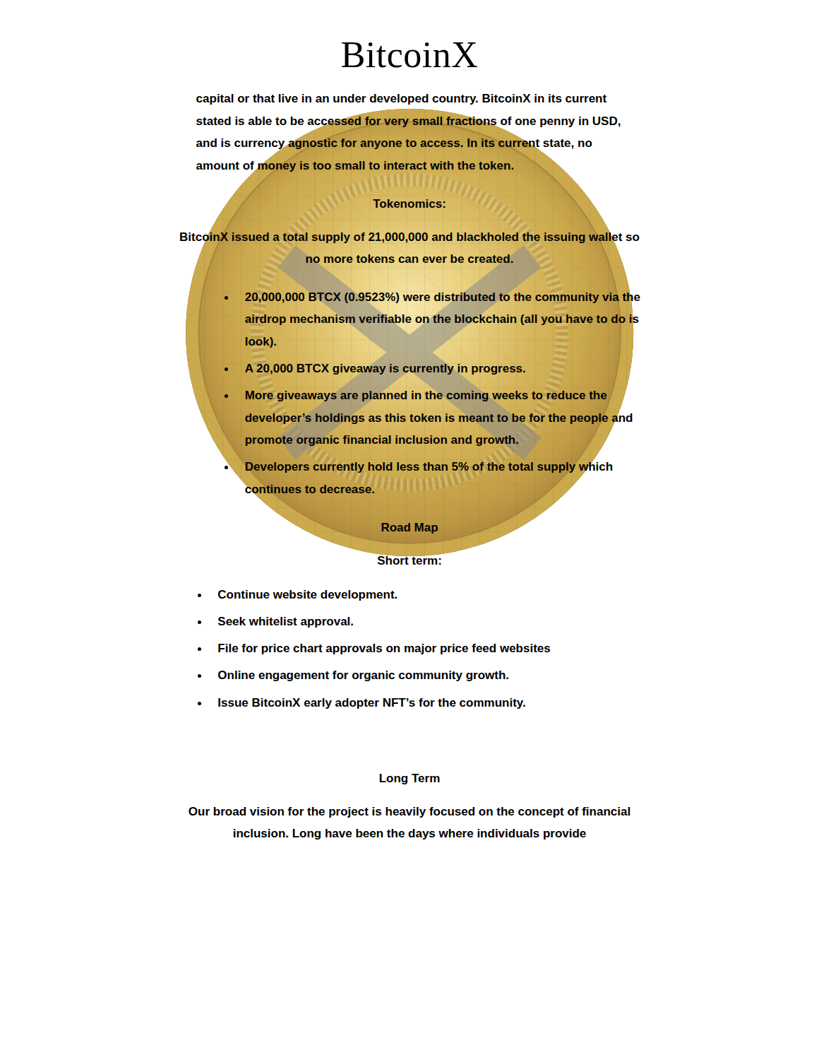BitcoinX
capital or that live in an under developed country. BitcoinX in its current stated is able to be accessed for very small fractions of one penny in USD, and is currency agnostic for anyone to access. In its current state, no amount of money is too small to interact with the token.
Tokenomics:
BitcoinX issued a total supply of 21,000,000 and blackholed the issuing wallet so no more tokens can ever be created.
20,000,000 BTCX (0.9523%) were distributed to the community via the airdrop mechanism verifiable on the blockchain (all you have to do is look).
A 20,000 BTCX giveaway is currently in progress.
More giveaways are planned in the coming weeks to reduce the developer’s holdings as this token is meant to be for the people and promote organic financial inclusion and growth.
Developers currently hold less than 5% of the total supply which continues to decrease.
Road Map
Short term:
Continue website development.
Seek whitelist approval.
File for price chart approvals on major price feed websites
Online engagement for organic community growth.
Issue BitcoinX early adopter NFT’s for the community.
Long Term
Our broad vision for the project is heavily focused on the concept of financial inclusion. Long have been the days where individuals provide